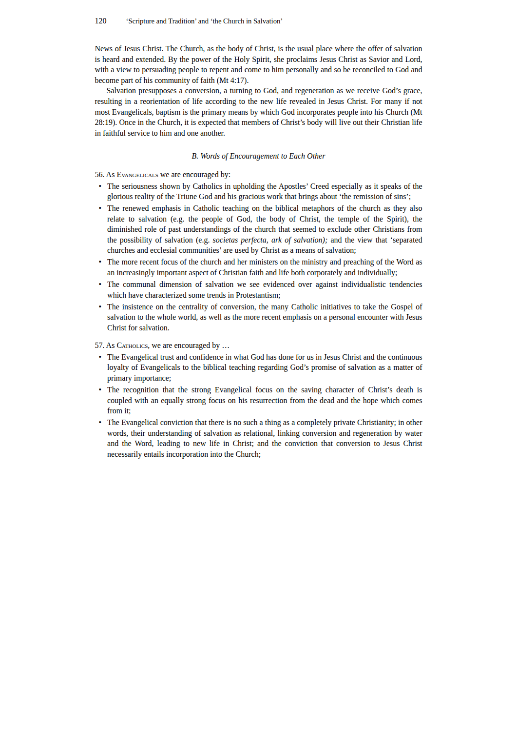120 ‘Scripture and Tradition’ and ‘the Church in Salvation’
News of Jesus Christ. The Church, as the body of Christ, is the usual place where the offer of salvation is heard and extended. By the power of the Holy Spirit, she proclaims Jesus Christ as Savior and Lord, with a view to persuading people to repent and come to him personally and so be reconciled to God and become part of his community of faith (Mt 4:17).
Salvation presupposes a conversion, a turning to God, and regeneration as we receive God’s grace, resulting in a reorientation of life according to the new life revealed in Jesus Christ. For many if not most Evangelicals, baptism is the primary means by which God incorporates people into his Church (Mt 28:19). Once in the Church, it is expected that members of Christ’s body will live out their Christian life in faithful service to him and one another.
B. Words of Encouragement to Each Other
56. As Evangelicals we are encouraged by:
The seriousness shown by Catholics in upholding the Apostles’ Creed especially as it speaks of the glorious reality of the Triune God and his gracious work that brings about ‘the remission of sins’;
The renewed emphasis in Catholic teaching on the biblical metaphors of the church as they also relate to salvation (e.g. the people of God, the body of Christ, the temple of the Spirit), the diminished role of past understandings of the church that seemed to exclude other Christians from the possibility of salvation (e.g. societas perfecta, ark of salvation); and the view that ‘separated churches and ecclesial communities’ are used by Christ as a means of salvation;
The more recent focus of the church and her ministers on the ministry and preaching of the Word as an increasingly important aspect of Christian faith and life both corporately and individually;
The communal dimension of salvation we see evidenced over against individualistic tendencies which have characterized some trends in Protestantism;
The insistence on the centrality of conversion, the many Catholic initiatives to take the Gospel of salvation to the whole world, as well as the more recent emphasis on a personal encounter with Jesus Christ for salvation.
57. As Catholics, we are encouraged by …
The Evangelical trust and confidence in what God has done for us in Jesus Christ and the continuous loyalty of Evangelicals to the biblical teaching regarding God’s promise of salvation as a matter of primary importance;
The recognition that the strong Evangelical focus on the saving character of Christ’s death is coupled with an equally strong focus on his resurrection from the dead and the hope which comes from it;
The Evangelical conviction that there is no such a thing as a completely private Christianity; in other words, their understanding of salvation as relational, linking conversion and regeneration by water and the Word, leading to new life in Christ; and the conviction that conversion to Jesus Christ necessarily entails incorporation into the Church;